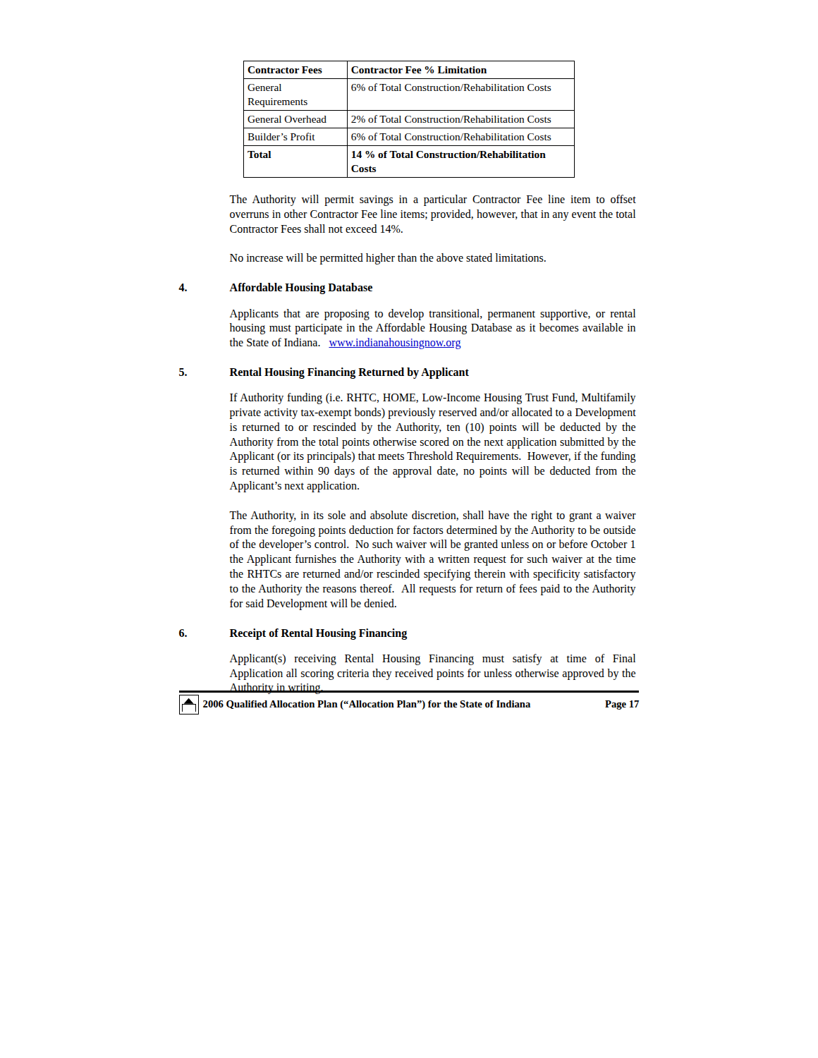| Contractor Fees | Contractor Fee % Limitation |
| --- | --- |
| General Requirements | 6% of Total Construction/Rehabilitation Costs |
| General Overhead | 2% of Total Construction/Rehabilitation Costs |
| Builder’s Profit | 6% of Total Construction/Rehabilitation Costs |
| Total | 14 % of Total Construction/Rehabilitation Costs |
The Authority will permit savings in a particular Contractor Fee line item to offset overruns in other Contractor Fee line items; provided, however, that in any event the total Contractor Fees shall not exceed 14%.
No increase will be permitted higher than the above stated limitations.
4.
Affordable Housing Database
Applicants that are proposing to develop transitional, permanent supportive, or rental housing must participate in the Affordable Housing Database as it becomes available in the State of Indiana. www.indianahousingnow.org
5.
Rental Housing Financing Returned by Applicant
If Authority funding (i.e. RHTC, HOME, Low-Income Housing Trust Fund, Multifamily private activity tax-exempt bonds) previously reserved and/or allocated to a Development is returned to or rescinded by the Authority, ten (10) points will be deducted by the Authority from the total points otherwise scored on the next application submitted by the Applicant (or its principals) that meets Threshold Requirements. However, if the funding is returned within 90 days of the approval date, no points will be deducted from the Applicant’s next application.
The Authority, in its sole and absolute discretion, shall have the right to grant a waiver from the foregoing points deduction for factors determined by the Authority to be outside of the developer’s control. No such waiver will be granted unless on or before October 1 the Applicant furnishes the Authority with a written request for such waiver at the time the RHTCs are returned and/or rescinded specifying therein with specificity satisfactory to the Authority the reasons thereof. All requests for return of fees paid to the Authority for said Development will be denied.
6.
Receipt of Rental Housing Financing
Applicant(s) receiving Rental Housing Financing must satisfy at time of Final Application all scoring criteria they received points for unless otherwise approved by the Authority in writing.
2006 Qualified Allocation Plan (“Allocation Plan”) for the State of Indiana
Page 17